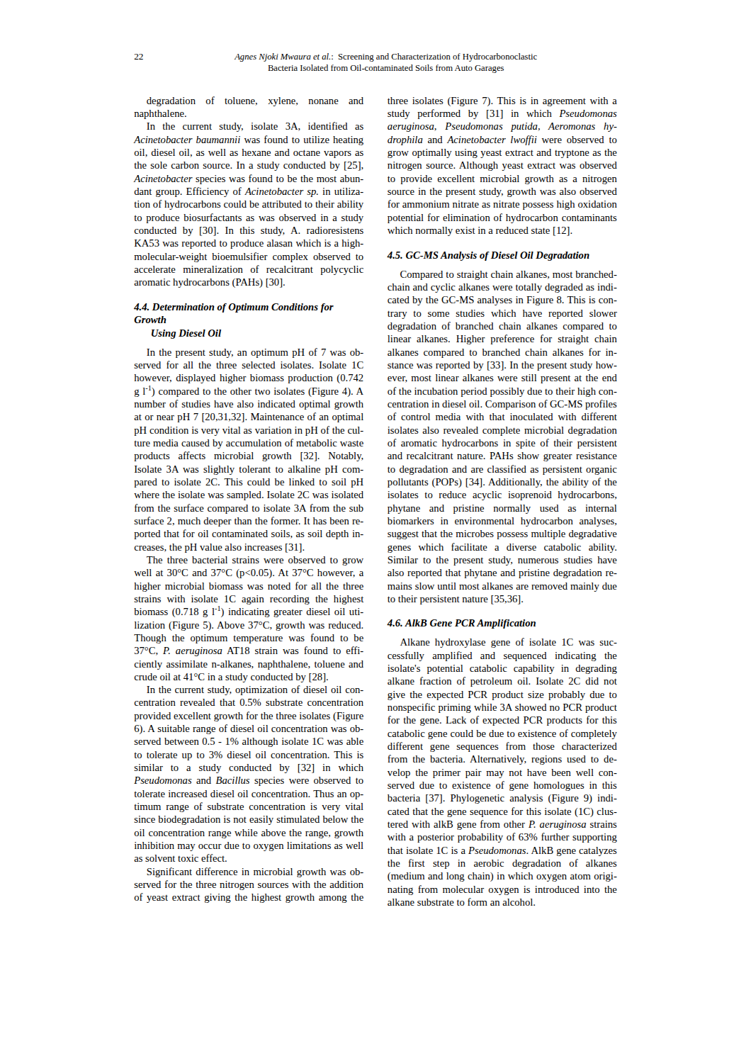22
Agnes Njoki Mwaura et al.: Screening and Characterization of Hydrocarbonoclastic
Bacteria Isolated from Oil-contaminated Soils from Auto Garages
degradation of toluene, xylene, nonane and naphthalene.
In the current study, isolate 3A, identified as Acinetobacter baumannii was found to utilize heating oil, diesel oil, as well as hexane and octane vapors as the sole carbon source. In a study conducted by [25], Acinetobacter species was found to be the most abundant group. Efficiency of Acinetobacter sp. in utilization of hydrocarbons could be attributed to their ability to produce biosurfactants as was observed in a study conducted by [30]. In this study, A. radioresistens KA53 was reported to produce alasan which is a high-molecular-weight bioemulsifier complex observed to accelerate mineralization of recalcitrant polycyclic aromatic hydrocarbons (PAHs) [30].
4.4. Determination of Optimum Conditions for GrowthUsing Diesel Oil
In the present study, an optimum pH of 7 was observed for all the three selected isolates. Isolate 1C however, displayed higher biomass production (0.742 g l-1) compared to the other two isolates (Figure 4). A number of studies have also indicated optimal growth at or near pH 7 [20,31,32]. Maintenance of an optimal pH condition is very vital as variation in pH of the culture media caused by accumulation of metabolic waste products affects microbial growth [32]. Notably, Isolate 3A was slightly tolerant to alkaline pH compared to isolate 2C. This could be linked to soil pH where the isolate was sampled. Isolate 2C was isolated from the surface compared to isolate 3A from the sub surface 2, much deeper than the former. It has been reported that for oil contaminated soils, as soil depth increases, the pH value also increases [31].
The three bacterial strains were observed to grow well at 30°C and 37°C (p<0.05). At 37°C however, a higher microbial biomass was noted for all the three strains with isolate 1C again recording the highest biomass (0.718 g l-1) indicating greater diesel oil utilization (Figure 5). Above 37°C, growth was reduced. Though the optimum temperature was found to be 37°C, P. aeruginosa AT18 strain was found to efficiently assimilate n-alkanes, naphthalene, toluene and crude oil at 41°C in a study conducted by [28].
In the current study, optimization of diesel oil concentration revealed that 0.5% substrate concentration provided excellent growth for the three isolates (Figure 6). A suitable range of diesel oil concentration was observed between 0.5 - 1% although isolate 1C was able to tolerate up to 3% diesel oil concentration. This is similar to a study conducted by [32] in which Pseudomonas and Bacillus species were observed to tolerate increased diesel oil concentration. Thus an optimum range of substrate concentration is very vital since biodegradation is not easily stimulated below the oil concentration range while above the range, growth inhibition may occur due to oxygen limitations as well as solvent toxic effect.
Significant difference in microbial growth was observed for the three nitrogen sources with the addition of yeast extract giving the highest growth among the three isolates (Figure 7). This is in agreement with a study performed by [31] in which Pseudomonas aeruginosa, Pseudomonas putida, Aeromonas hydrophila and Acinetobacter lwoffii were observed to grow optimally using yeast extract and tryptone as the nitrogen source. Although yeast extract was observed to provide excellent microbial growth as a nitrogen source in the present study, growth was also observed for ammonium nitrate as nitrate possess high oxidation potential for elimination of hydrocarbon contaminants which normally exist in a reduced state [12].
4.5. GC-MS Analysis of Diesel Oil Degradation
Compared to straight chain alkanes, most branched-chain and cyclic alkanes were totally degraded as indicated by the GC-MS analyses in Figure 8. This is contrary to some studies which have reported slower degradation of branched chain alkanes compared to linear alkanes. Higher preference for straight chain alkanes compared to branched chain alkanes for instance was reported by [33]. In the present study however, most linear alkanes were still present at the end of the incubation period possibly due to their high concentration in diesel oil. Comparison of GC-MS profiles of control media with that inoculated with different isolates also revealed complete microbial degradation of aromatic hydrocarbons in spite of their persistent and recalcitrant nature. PAHs show greater resistance to degradation and are classified as persistent organic pollutants (POPs) [34]. Additionally, the ability of the isolates to reduce acyclic isoprenoid hydrocarbons, phytane and pristine normally used as internal biomarkers in environmental hydrocarbon analyses, suggest that the microbes possess multiple degradative genes which facilitate a diverse catabolic ability. Similar to the present study, numerous studies have also reported that phytane and pristine degradation remains slow until most alkanes are removed mainly due to their persistent nature [35,36].
4.6. AlkB Gene PCR Amplification
Alkane hydroxylase gene of isolate 1C was successfully amplified and sequenced indicating the isolate's potential catabolic capability in degrading alkane fraction of petroleum oil. Isolate 2C did not give the expected PCR product size probably due to nonspecific priming while 3A showed no PCR product for the gene. Lack of expected PCR products for this catabolic gene could be due to existence of completely different gene sequences from those characterized from the bacteria. Alternatively, regions used to develop the primer pair may not have been well conserved due to existence of gene homologues in this bacteria [37]. Phylogenetic analysis (Figure 9) indicated that the gene sequence for this isolate (1C) clustered with alkB gene from other P. aeruginosa strains with a posterior probability of 63% further supporting that isolate 1C is a Pseudomonas. AlkB gene catalyzes the first step in aerobic degradation of alkanes (medium and long chain) in which oxygen atom originating from molecular oxygen is introduced into the alkane substrate to form an alcohol.